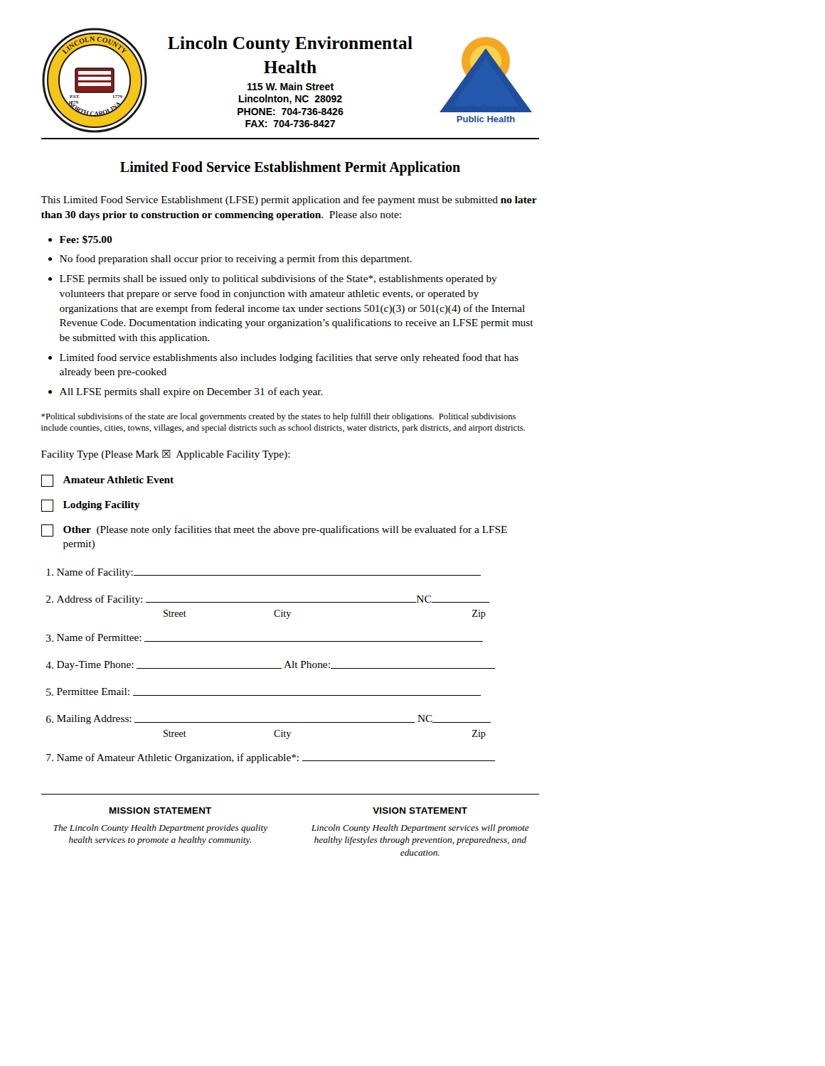LINCOLN COUNTY NORTH CAROLINA EST. 1779 1779
Lincoln County Environmental Health
115 W. Main Street
Lincolnton, NC 28092
PHONE: 704-736-8426
FAX: 704-736-8427
North Carolina Public Health
Limited Food Service Establishment Permit Application
This Limited Food Service Establishment (LFSE) permit application and fee payment must be submitted no later than 30 days prior to construction or commencing operation. Please also note:
Fee: $75.00
No food preparation shall occur prior to receiving a permit from this department.
LFSE permits shall be issued only to political subdivisions of the State*, establishments operated by volunteers that prepare or serve food in conjunction with amateur athletic events, or operated by organizations that are exempt from federal income tax under sections 501(c)(3) or 501(c)(4) of the Internal Revenue Code. Documentation indicating your organization’s qualifications to receive an LFSE permit must be submitted with this application.
Limited food service establishments also includes lodging facilities that serve only reheated food that has already been pre-cooked
All LFSE permits shall expire on December 31 of each year.
*Political subdivisions of the state are local governments created by the states to help fulfill their obligations. Political subdivisions include counties, cities, towns, villages, and special districts such as school districts, water districts, park districts, and airport districts.
Facility Type (Please Mark ☒ Applicable Facility Type):
Amateur Athletic Event
Lodging Facility
Other (Please note only facilities that meet the above pre-qualifications will be evaluated for a LFSE permit)
Name of Facility:
Address of Facility: NC Street City Zip
Name of Permittee:
Day-Time Phone: Alt Phone:
Permittee Email:
Mailing Address: NC Street City Zip
Name of Amateur Athletic Organization, if applicable*:
MISSION STATEMENT
The Lincoln County Health Department provides quality health services to promote a healthy community.
VISION STATEMENT
Lincoln County Health Department services will promote healthy lifestyles through prevention, preparedness, and education.